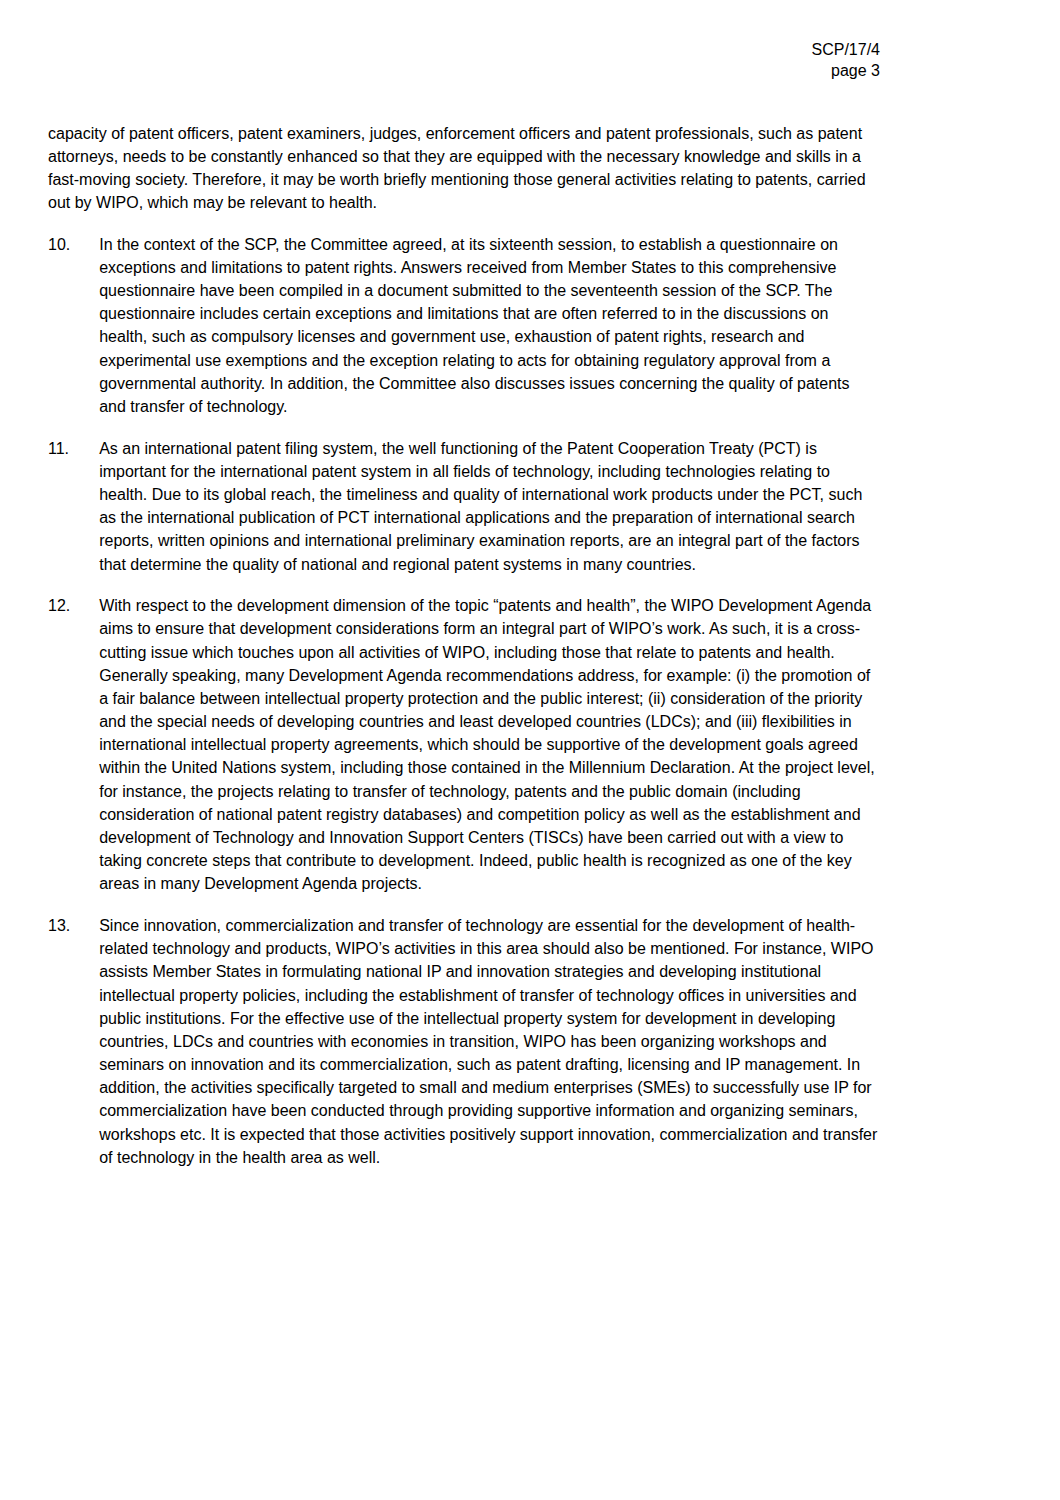SCP/17/4 page 3
capacity of patent officers, patent examiners, judges, enforcement officers and patent professionals, such as patent attorneys, needs to be constantly enhanced so that they are equipped with the necessary knowledge and skills in a fast-moving society. Therefore, it may be worth briefly mentioning those general activities relating to patents, carried out by WIPO, which may be relevant to health.
10. In the context of the SCP, the Committee agreed, at its sixteenth session, to establish a questionnaire on exceptions and limitations to patent rights. Answers received from Member States to this comprehensive questionnaire have been compiled in a document submitted to the seventeenth session of the SCP. The questionnaire includes certain exceptions and limitations that are often referred to in the discussions on health, such as compulsory licenses and government use, exhaustion of patent rights, research and experimental use exemptions and the exception relating to acts for obtaining regulatory approval from a governmental authority. In addition, the Committee also discusses issues concerning the quality of patents and transfer of technology.
11. As an international patent filing system, the well functioning of the Patent Cooperation Treaty (PCT) is important for the international patent system in all fields of technology, including technologies relating to health. Due to its global reach, the timeliness and quality of international work products under the PCT, such as the international publication of PCT international applications and the preparation of international search reports, written opinions and international preliminary examination reports, are an integral part of the factors that determine the quality of national and regional patent systems in many countries.
12. With respect to the development dimension of the topic “patents and health”, the WIPO Development Agenda aims to ensure that development considerations form an integral part of WIPO’s work. As such, it is a cross-cutting issue which touches upon all activities of WIPO, including those that relate to patents and health. Generally speaking, many Development Agenda recommendations address, for example: (i) the promotion of a fair balance between intellectual property protection and the public interest; (ii) consideration of the priority and the special needs of developing countries and least developed countries (LDCs); and (iii) flexibilities in international intellectual property agreements, which should be supportive of the development goals agreed within the United Nations system, including those contained in the Millennium Declaration. At the project level, for instance, the projects relating to transfer of technology, patents and the public domain (including consideration of national patent registry databases) and competition policy as well as the establishment and development of Technology and Innovation Support Centers (TISCs) have been carried out with a view to taking concrete steps that contribute to development. Indeed, public health is recognized as one of the key areas in many Development Agenda projects.
13. Since innovation, commercialization and transfer of technology are essential for the development of health-related technology and products, WIPO’s activities in this area should also be mentioned. For instance, WIPO assists Member States in formulating national IP and innovation strategies and developing institutional intellectual property policies, including the establishment of transfer of technology offices in universities and public institutions. For the effective use of the intellectual property system for development in developing countries, LDCs and countries with economies in transition, WIPO has been organizing workshops and seminars on innovation and its commercialization, such as patent drafting, licensing and IP management. In addition, the activities specifically targeted to small and medium enterprises (SMEs) to successfully use IP for commercialization have been conducted through providing supportive information and organizing seminars, workshops etc. It is expected that those activities positively support innovation, commercialization and transfer of technology in the health area as well.